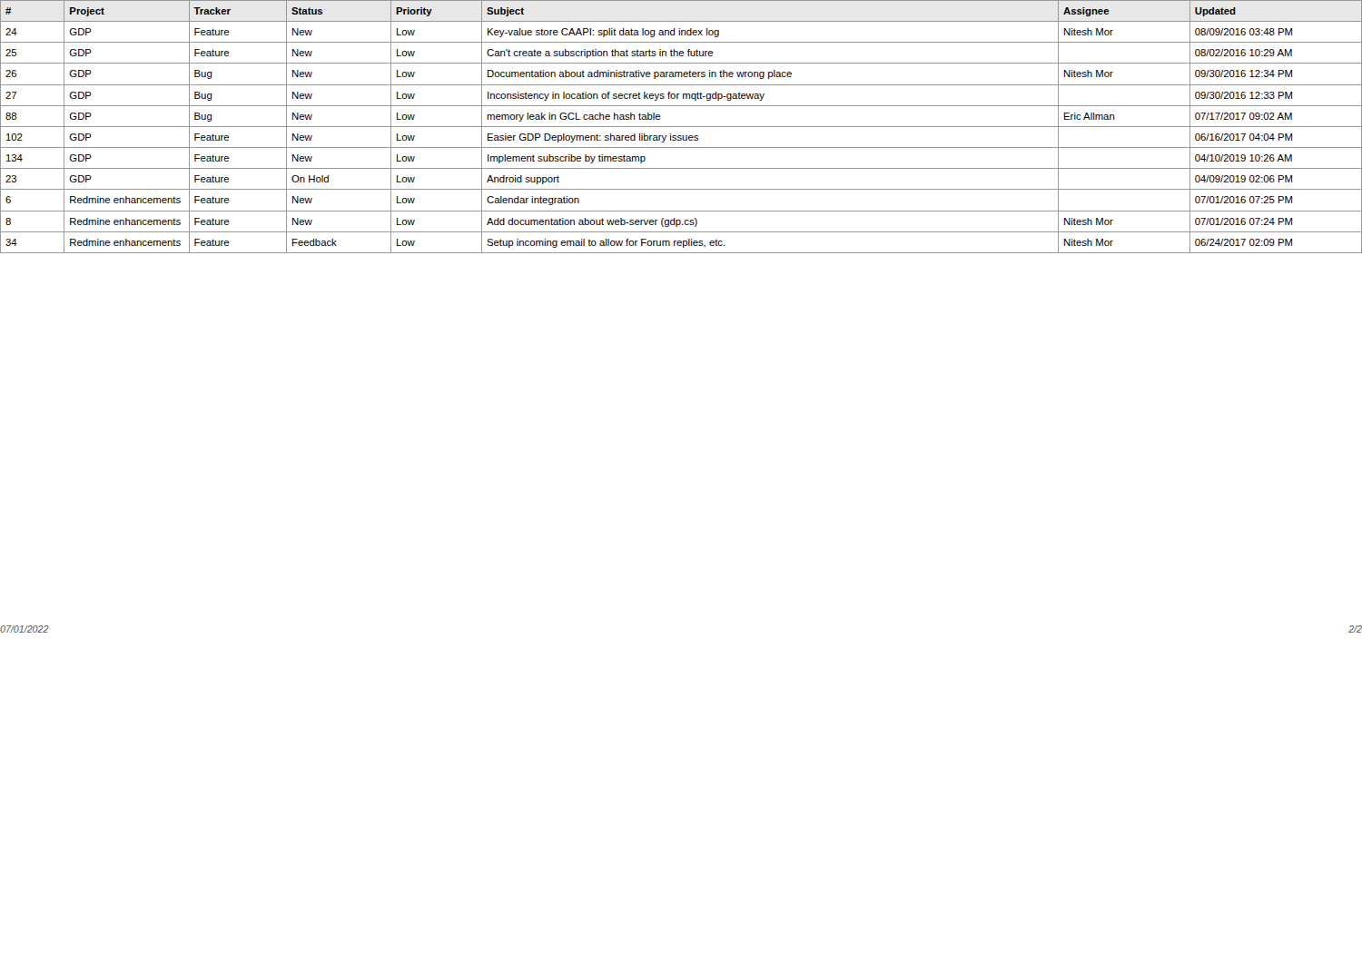| # | Project | Tracker | Status | Priority | Subject | Assignee | Updated |
| --- | --- | --- | --- | --- | --- | --- | --- |
| 24 | GDP | Feature | New | Low | Key-value store CAAPI: split data log and index log | Nitesh Mor | 08/09/2016 03:48 PM |
| 25 | GDP | Feature | New | Low | Can't create a subscription that starts in the future | | 08/02/2016 10:29 AM |
| 26 | GDP | Bug | New | Low | Documentation about administrative parameters in the wrong place | Nitesh Mor | 09/30/2016 12:34 PM |
| 27 | GDP | Bug | New | Low | Inconsistency in location of secret keys for mqtt-gdp-gateway | | 09/30/2016 12:33 PM |
| 88 | GDP | Bug | New | Low | memory leak in GCL cache hash table | Eric Allman | 07/17/2017 09:02 AM |
| 102 | GDP | Feature | New | Low | Easier GDP Deployment: shared library issues | | 06/16/2017 04:04 PM |
| 134 | GDP | Feature | New | Low | Implement subscribe by timestamp | | 04/10/2019 10:26 AM |
| 23 | GDP | Feature | On Hold | Low | Android support | | 04/09/2019 02:06 PM |
| 6 | Redmine enhancements | Feature | New | Low | Calendar integration | | 07/01/2016 07:25 PM |
| 8 | Redmine enhancements | Feature | New | Low | Add documentation about web-server (gdp.cs) | Nitesh Mor | 07/01/2016 07:24 PM |
| 34 | Redmine enhancements | Feature | Feedback | Low | Setup incoming email to allow for Forum replies, etc. | Nitesh Mor | 06/24/2017 02:09 PM |
07/01/2022 2/2